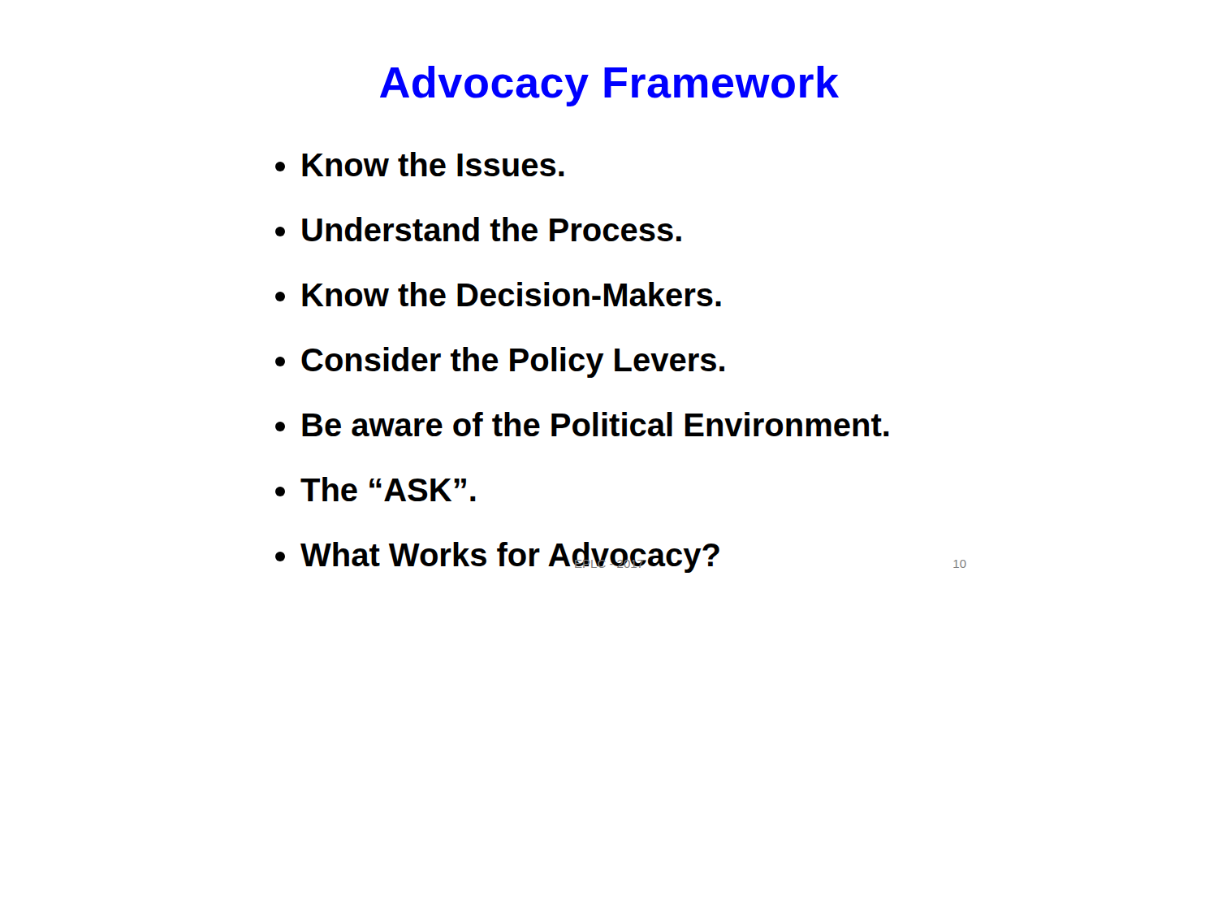Advocacy Framework
Know the Issues.
Understand the Process.
Know the Decision-Makers.
Consider the Policy Levers.
Be aware of the Political Environment.
The “ASK”.
What Works for Advocacy?
EPLC - 2017
10